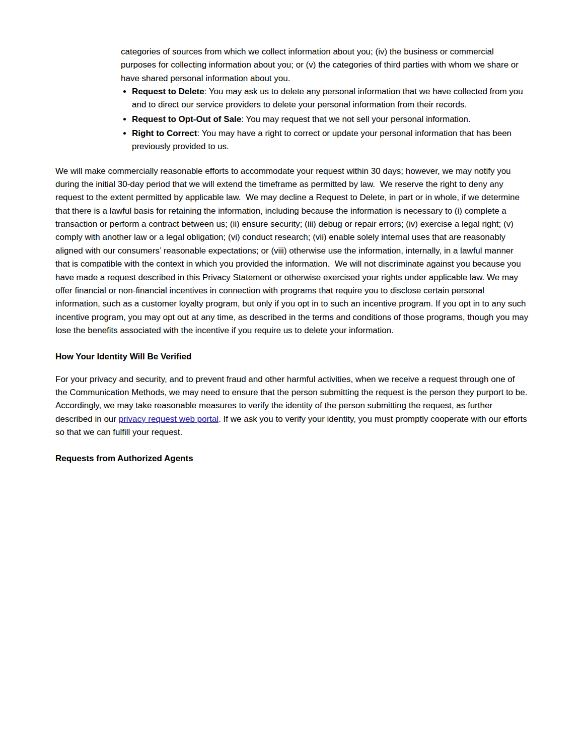categories of sources from which we collect information about you; (iv) the business or commercial purposes for collecting information about you; or (v) the categories of third parties with whom we share or have shared personal information about you.
Request to Delete: You may ask us to delete any personal information that we have collected from you and to direct our service providers to delete your personal information from their records.
Request to Opt-Out of Sale: You may request that we not sell your personal information.
Right to Correct: You may have a right to correct or update your personal information that has been previously provided to us.
We will make commercially reasonable efforts to accommodate your request within 30 days; however, we may notify you during the initial 30-day period that we will extend the timeframe as permitted by law. We reserve the right to deny any request to the extent permitted by applicable law. We may decline a Request to Delete, in part or in whole, if we determine that there is a lawful basis for retaining the information, including because the information is necessary to (i) complete a transaction or perform a contract between us; (ii) ensure security; (iii) debug or repair errors; (iv) exercise a legal right; (v) comply with another law or a legal obligation; (vi) conduct research; (vii) enable solely internal uses that are reasonably aligned with our consumers’ reasonable expectations; or (viii) otherwise use the information, internally, in a lawful manner that is compatible with the context in which you provided the information. We will not discriminate against you because you have made a request described in this Privacy Statement or otherwise exercised your rights under applicable law. We may offer financial or non-financial incentives in connection with programs that require you to disclose certain personal information, such as a customer loyalty program, but only if you opt in to such an incentive program. If you opt in to any such incentive program, you may opt out at any time, as described in the terms and conditions of those programs, though you may lose the benefits associated with the incentive if you require us to delete your information.
How Your Identity Will Be Verified
For your privacy and security, and to prevent fraud and other harmful activities, when we receive a request through one of the Communication Methods, we may need to ensure that the person submitting the request is the person they purport to be. Accordingly, we may take reasonable measures to verify the identity of the person submitting the request, as further described in our privacy request web portal. If we ask you to verify your identity, you must promptly cooperate with our efforts so that we can fulfill your request.
Requests from Authorized Agents